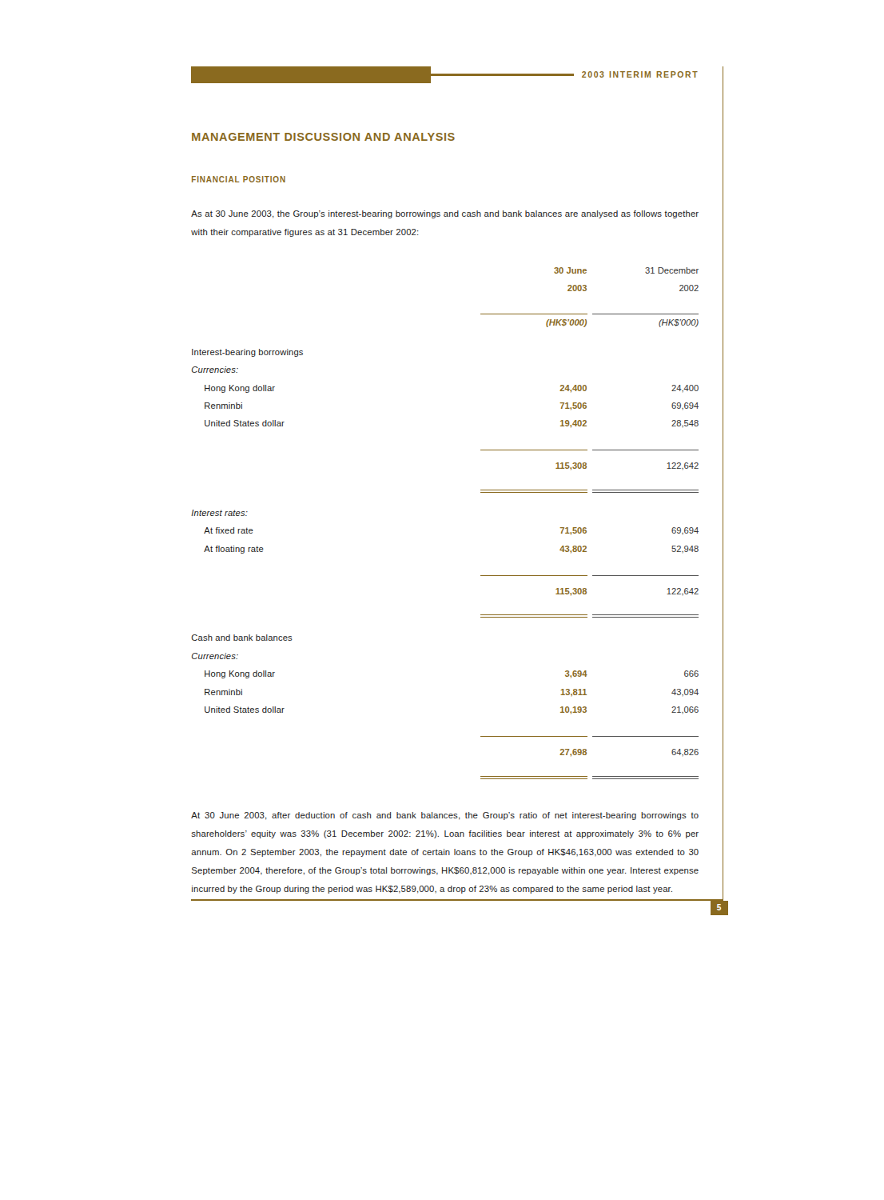2003 INTERIM REPORT
Management Discussion and Analysis
Financial Position
As at 30 June 2003, the Group’s interest-bearing borrowings and cash and bank balances are analysed as follows together with their comparative figures as at 31 December 2002:
| | 30 June | 31 December |
| | 2003 | 2002 |
| | (HK$’000) | (HK$’000) |
| Interest-bearing borrowings | | |
| Currencies: | | |
| Hong Kong dollar | 24,400 | 24,400 |
| Renminbi | 71,506 | 69,694 |
| United States dollar | 19,402 | 28,548 |
| | 115,308 | 122,642 |
| Interest rates: | | |
| At fixed rate | 71,506 | 69,694 |
| At floating rate | 43,802 | 52,948 |
| | 115,308 | 122,642 |
| Cash and bank balances | | |
| Currencies: | | |
| Hong Kong dollar | 3,694 | 666 |
| Renminbi | 13,811 | 43,094 |
| United States dollar | 10,193 | 21,066 |
| | 27,698 | 64,826 |
At 30 June 2003, after deduction of cash and bank balances, the Group’s ratio of net interest-bearing borrowings to shareholders’ equity was 33% (31 December 2002: 21%). Loan facilities bear interest at approximately 3% to 6% per annum. On 2 September 2003, the repayment date of certain loans to the Group of HK$46,163,000 was extended to 30 September 2004, therefore, of the Group’s total borrowings, HK$60,812,000 is repayable within one year. Interest expense incurred by the Group during the period was HK$2,589,000, a drop of 23% as compared to the same period last year.
5